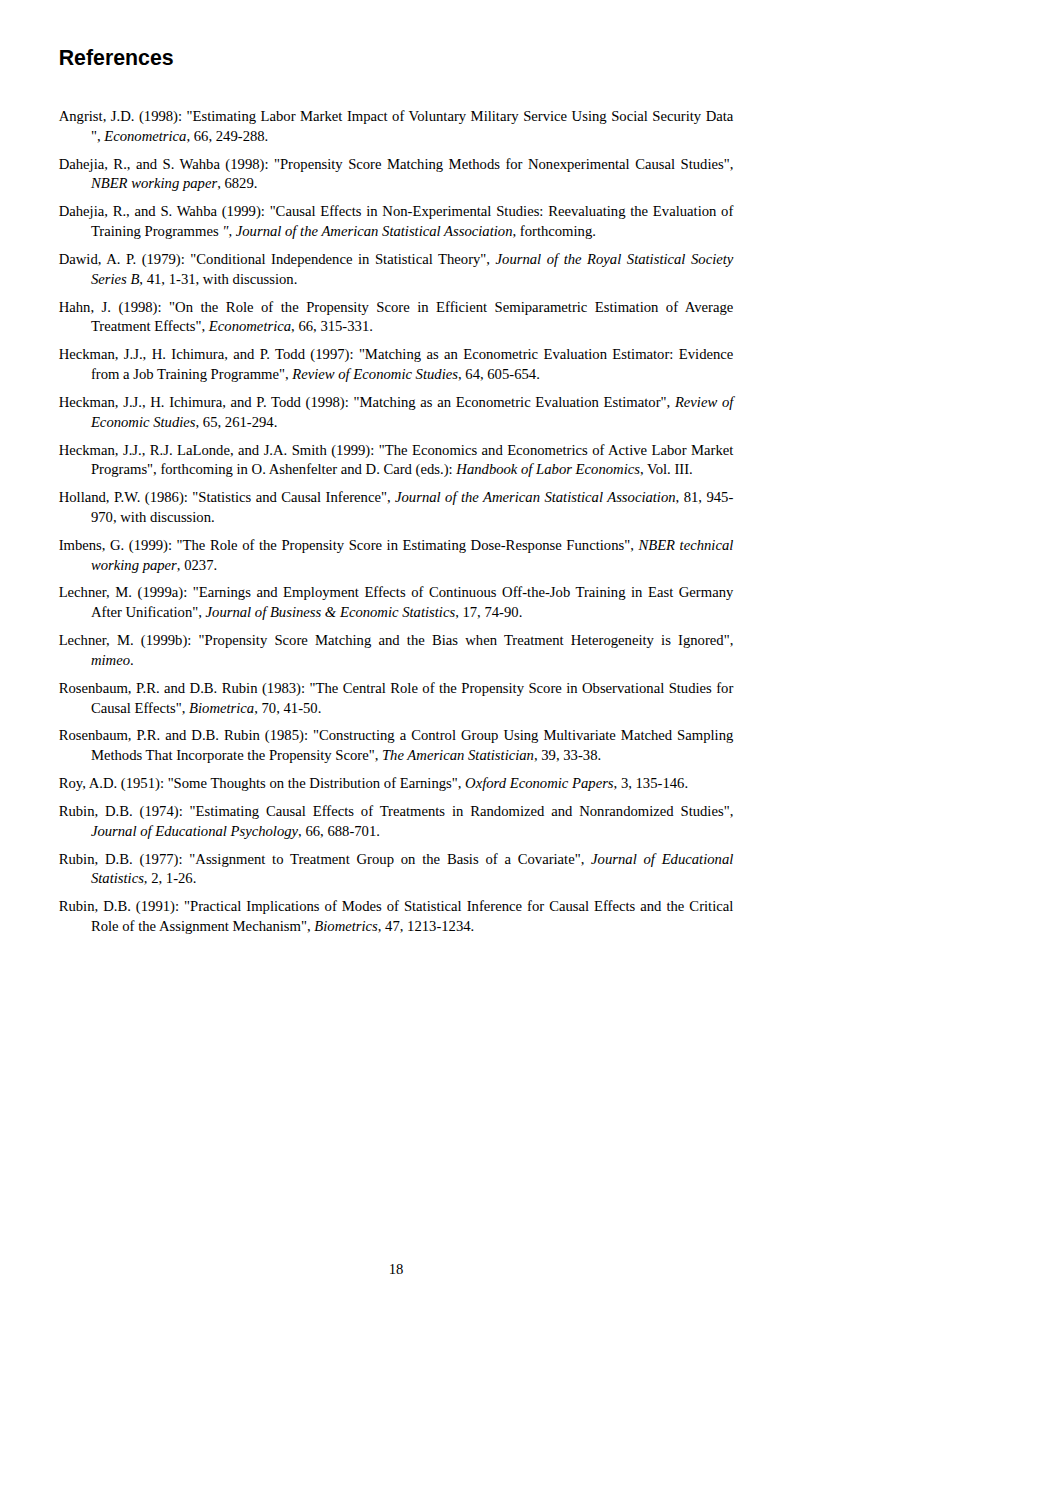References
Angrist, J.D. (1998): "Estimating Labor Market Impact of Voluntary Military Service Using Social Security Data ", Econometrica, 66, 249-288.
Dahejia, R., and S. Wahba (1998): "Propensity Score Matching Methods for Nonexperimental Causal Studies", NBER working paper, 6829.
Dahejia, R., and S. Wahba (1999): "Causal Effects in Non-Experimental Studies: Reevaluating the Evaluation of Training Programmes ", Journal of the American Statistical Association, forthcoming.
Dawid, A. P. (1979): "Conditional Independence in Statistical Theory", Journal of the Royal Statistical Society Series B, 41, 1-31, with discussion.
Hahn, J. (1998): "On the Role of the Propensity Score in Efficient Semiparametric Estimation of Average Treatment Effects", Econometrica, 66, 315-331.
Heckman, J.J., H. Ichimura, and P. Todd (1997): "Matching as an Econometric Evaluation Estimator: Evidence from a Job Training Programme", Review of Economic Studies, 64, 605-654.
Heckman, J.J., H. Ichimura, and P. Todd (1998): "Matching as an Econometric Evaluation Estimator", Review of Economic Studies, 65, 261-294.
Heckman, J.J., R.J. LaLonde, and J.A. Smith (1999): "The Economics and Econometrics of Active Labor Market Programs", forthcoming in O. Ashenfelter and D. Card (eds.): Handbook of Labor Economics, Vol. III.
Holland, P.W. (1986): "Statistics and Causal Inference", Journal of the American Statistical Association, 81, 945-970, with discussion.
Imbens, G. (1999): "The Role of the Propensity Score in Estimating Dose-Response Functions", NBER technical working paper, 0237.
Lechner, M. (1999a): "Earnings and Employment Effects of Continuous Off-the-Job Training in East Germany After Unification", Journal of Business & Economic Statistics, 17, 74-90.
Lechner, M. (1999b): "Propensity Score Matching and the Bias when Treatment Heterogeneity is Ignored", mimeo.
Rosenbaum, P.R. and D.B. Rubin (1983): "The Central Role of the Propensity Score in Observational Studies for Causal Effects", Biometrica, 70, 41-50.
Rosenbaum, P.R. and D.B. Rubin (1985): "Constructing a Control Group Using Multivariate Matched Sampling Methods That Incorporate the Propensity Score", The American Statistician, 39, 33-38.
Roy, A.D. (1951): "Some Thoughts on the Distribution of Earnings", Oxford Economic Papers, 3, 135-146.
Rubin, D.B. (1974): "Estimating Causal Effects of Treatments in Randomized and Nonrandomized Studies", Journal of Educational Psychology, 66, 688-701.
Rubin, D.B. (1977): "Assignment to Treatment Group on the Basis of a Covariate", Journal of Educational Statistics, 2, 1-26.
Rubin, D.B. (1991): "Practical Implications of Modes of Statistical Inference for Causal Effects and the Critical Role of the Assignment Mechanism", Biometrics, 47, 1213-1234.
18